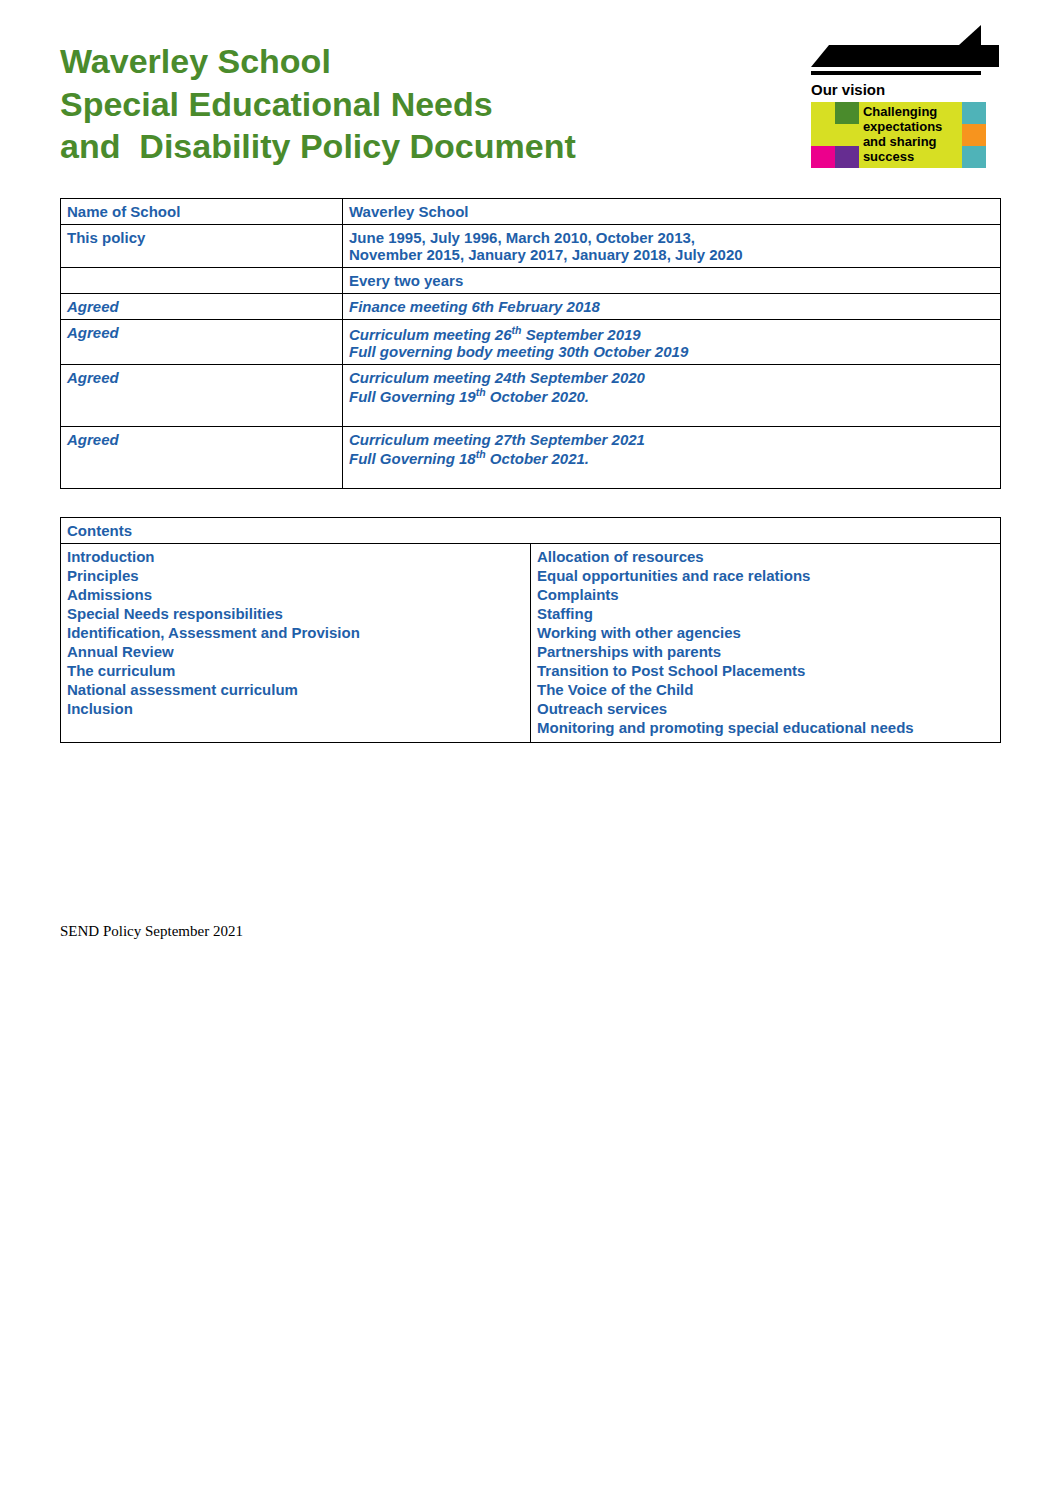Our vision
| | | Challenging expectations and sharing success | |
Waverley School Special Educational Needs and Disability Policy Document
| Name of School | Waverley School |
| This policy | June 1995, July 1996, March 2010, October 2013, November 2015, January 2017, January 2018, July 2020 |
| | Every two years |
| Agreed | Finance meeting 6th February 2018 |
| Agreed | Curriculum meeting 26 th September 2019 Full governing body meeting 30th October 2019 |
| Agreed | Curriculum meeting 24th September 2020 Full Governing 19 th October 2020. |
| Agreed | Curriculum meeting 27th September 2021 Full Governing 18 th October 2021. |
| Contents |
| --- |
| Introduction Principles Admissions Special Needs responsibilities Identification, Assessment and Provision Annual Review The curriculum National assessment curriculum Inclusion | Allocation of resources Equal opportunities and race relations Complaints Staffing Working with other agencies Partnerships with parents Transition to Post School Placements The Voice of the Child Outreach services Monitoring and promoting special educational needs |
SEND Policy September 2021